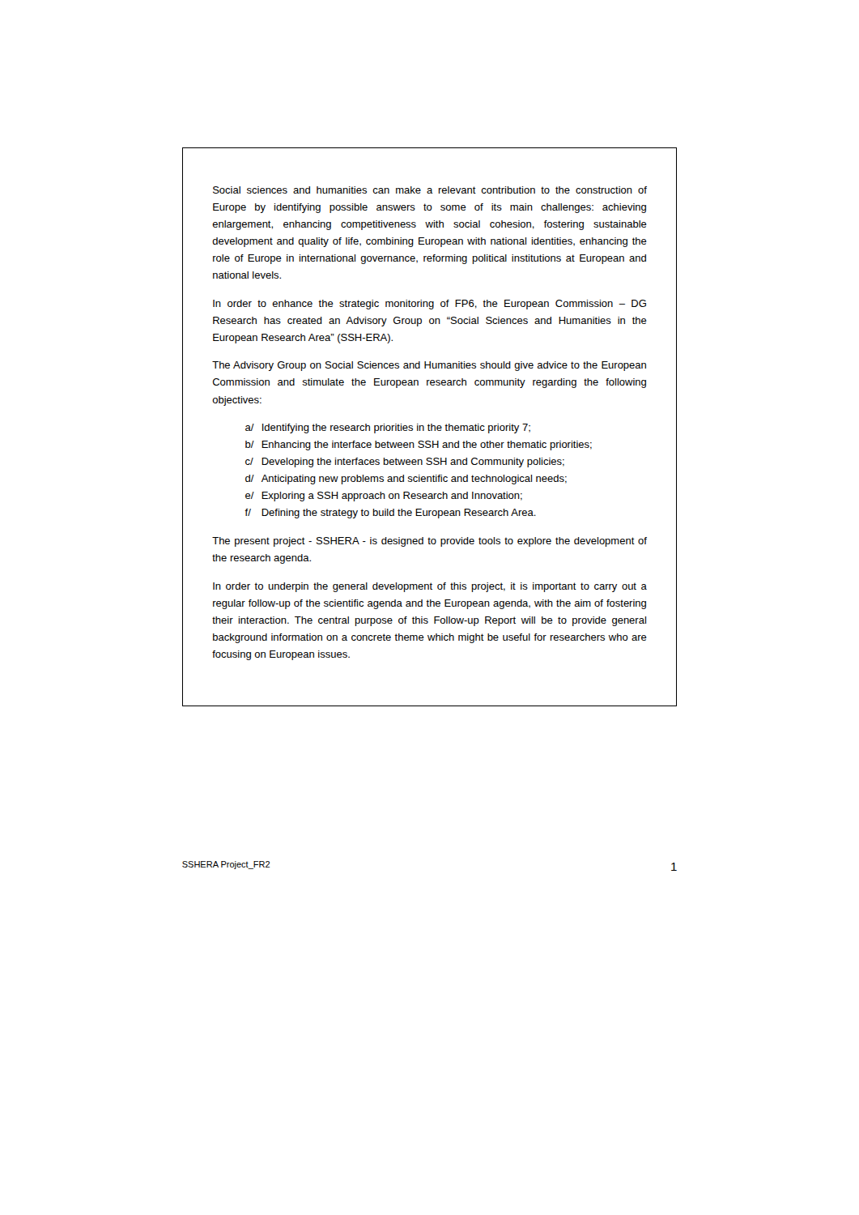Social sciences and humanities can make a relevant contribution to the construction of Europe by identifying possible answers to some of its main challenges: achieving enlargement, enhancing competitiveness with social cohesion, fostering sustainable development and quality of life, combining European with national identities, enhancing the role of Europe in international governance, reforming political institutions at European and national levels.
In order to enhance the strategic monitoring of FP6, the European Commission – DG Research has created an Advisory Group on “Social Sciences and Humanities in the European Research Area” (SSH-ERA).
The Advisory Group on Social Sciences and Humanities should give advice to the European Commission and stimulate the European research community regarding the following objectives:
a/Identifying the research priorities in the thematic priority 7;
b/Enhancing the interface between SSH and the other thematic priorities;
c/Developing the interfaces between SSH and Community policies;
d/Anticipating new problems and scientific and technological needs;
e/Exploring a SSH approach on Research and Innovation;
f/Defining the strategy to build the European Research Area.
The present project - SSHERA - is designed to provide tools to explore the development of the research agenda.
In order to underpin the general development of this project, it is important to carry out a regular follow-up of the scientific agenda and the European agenda, with the aim of fostering their interaction. The central purpose of this Follow-up Report will be to provide general background information on a concrete theme which might be useful for researchers who are focusing on European issues.
SSHERA Project_FR2
1